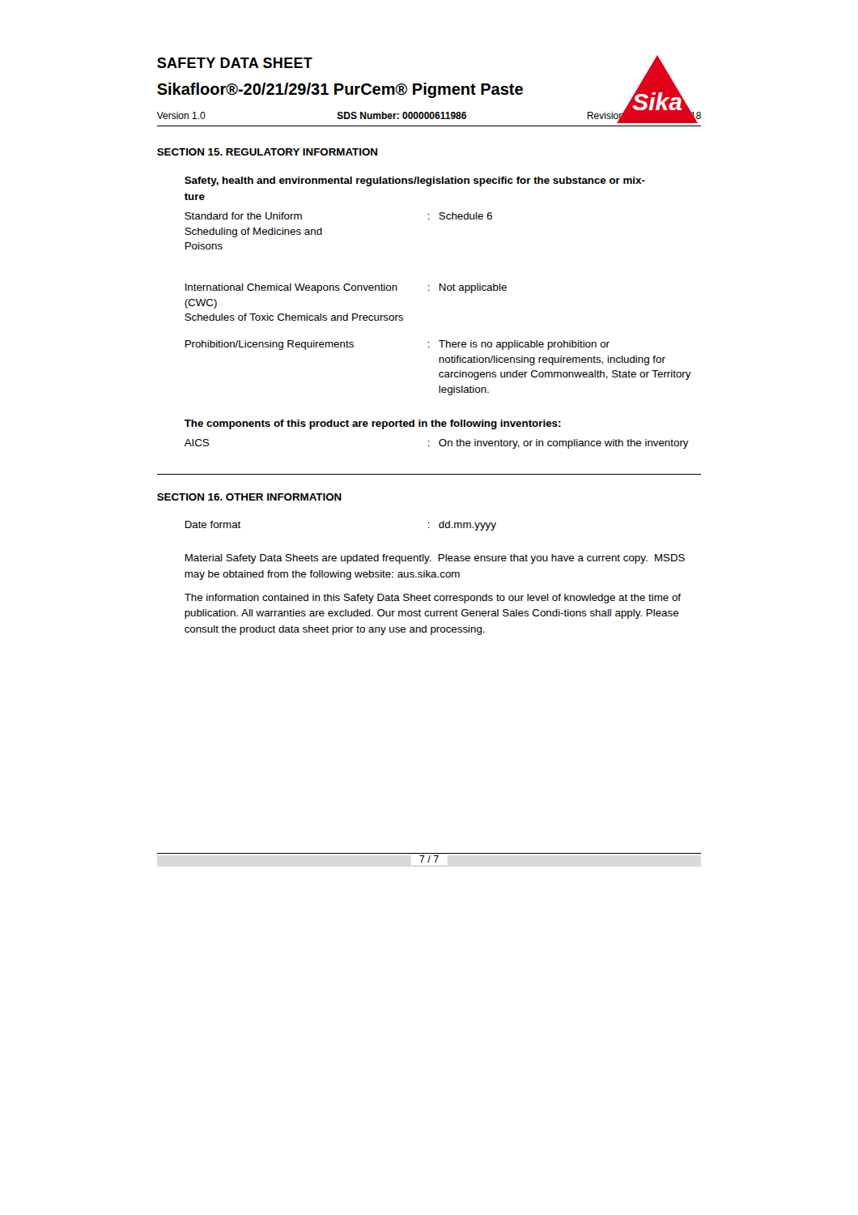Sika R
SAFETY DATA SHEET
Sikafloor®-20/21/29/31 PurCem® Pigment Paste
Version 1.0
SDS Number: 000000611986
Revision Date: 06.03.2018
SECTION 15. REGULATORY INFORMATION
Safety, health and environmental regulations/legislation specific for the substance or mix-
ture
| Standard for the Uniform Scheduling of Medicines and Poisons | : | Schedule 6 |
| International Chemical Weapons Convention (CWC) Schedules of Toxic Chemicals and Precursors | : | Not applicable |
| Prohibition/Licensing Requirements | : | There is no applicable prohibition or notification/licensing requirements, including for carcinogens under Commonwealth, State or Territory legislation. |
The components of this product are reported in the following inventories:
| AICS | : | On the inventory, or in compliance with the inventory |
SECTION 16. OTHER INFORMATION
| Date format | : | dd.mm.yyyy |
Material Safety Data Sheets are updated frequently. Please ensure that you have a current copy. MSDS may be obtained from the following website: aus.sika.com
The information contained in this Safety Data Sheet corresponds to our level of knowledge at the time of publication. All warranties are excluded. Our most current General Sales Condi-tions shall apply. Please consult the product data sheet prior to any use and processing.
7 / 7